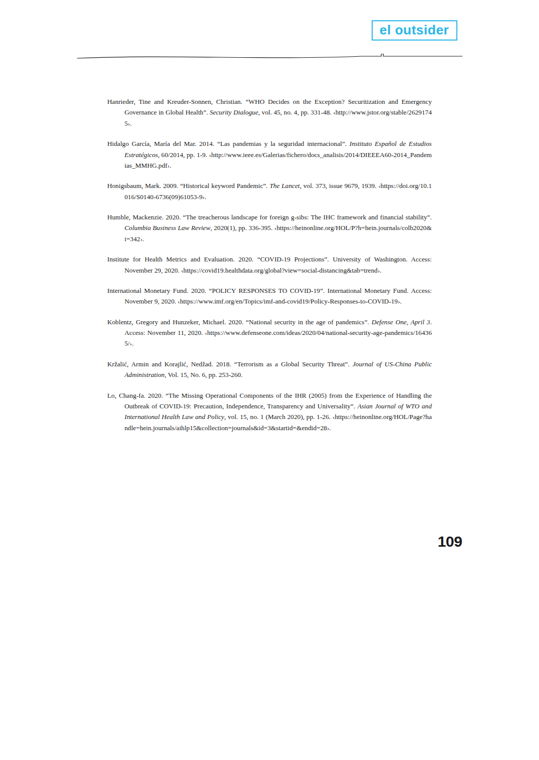el outsider
Hanrieder, Tine and Kreuder-Sonnen, Christian. “WHO Decides on the Exception? Securitization and Emergency Governance in Global Health”. Security Dialogue, vol. 45, no. 4, pp. 331-48. ‹http://www.jstor.org/stable/26291745›.
Hidalgo García, María del Mar. 2014. “Las pandemias y la seguridad internacional”. Instituto Español de Estudios Estratégicos, 60/2014, pp. 1-9. ‹http://www.ieee.es/Galerias/fichero/docs_analisis/2014/DIEEEA60-2014_Pandemias_MMHG.pdf›.
Honigsbaum, Mark. 2009. “Historical keyword Pandemic”. The Lancet, vol. 373, issue 9679, 1939. ‹https://doi.org/10.1016/S0140-6736(09)61053-9›.
Humble, Mackenzie. 2020. “The treacherous landscape for foreign g-sibs: The IHC framework and financial stability”. Columbia Business Law Review, 2020(1), pp. 336-395. ‹https://heinonline.org/HOL/P?h=hein.journals/colb2020&i=342›.
Institute for Health Metrics and Evaluation. 2020. “COVID-19 Projections”. University of Washington. Access: November 29, 2020. ‹https://covid19.healthdata.org/global?view=social-distancing&tab=trend›.
International Monetary Fund. 2020. “POLICY RESPONSES TO COVID-19”. International Monetary Fund. Access: November 9, 2020. ‹https://www.imf.org/en/Topics/imf-and-covid19/Policy-Responses-to-COVID-19›.
Koblentz, Gregory and Hunzeker, Michael. 2020. “National security in the age of pandemics”. Defense One, April 3. Access: November 11, 2020. ‹https://www.defenseone.com/ideas/2020/04/national-security-age-pandemics/164365/›.
Kržalić, Armin and Korajlić, Nedžad. 2018. “Terrorism as a Global Security Threat”. Journal of US-China Public Administration, Vol. 15, No. 6, pp. 253-260.
Lo, Chang-fa. 2020. “The Missing Operational Components of the IHR (2005) from the Experience of Handling the Outbreak of COVID-19: Precaution, Independence, Transparency and Universality”. Asian Journal of WTO and International Health Law and Policy, vol. 15, no. 1 (March 2020), pp. 1-26. ‹https://heinonline.org/HOL/Page?handle=hein.journals/aihlp15&collection=journals&id=3&startid=&endid=28›.
109